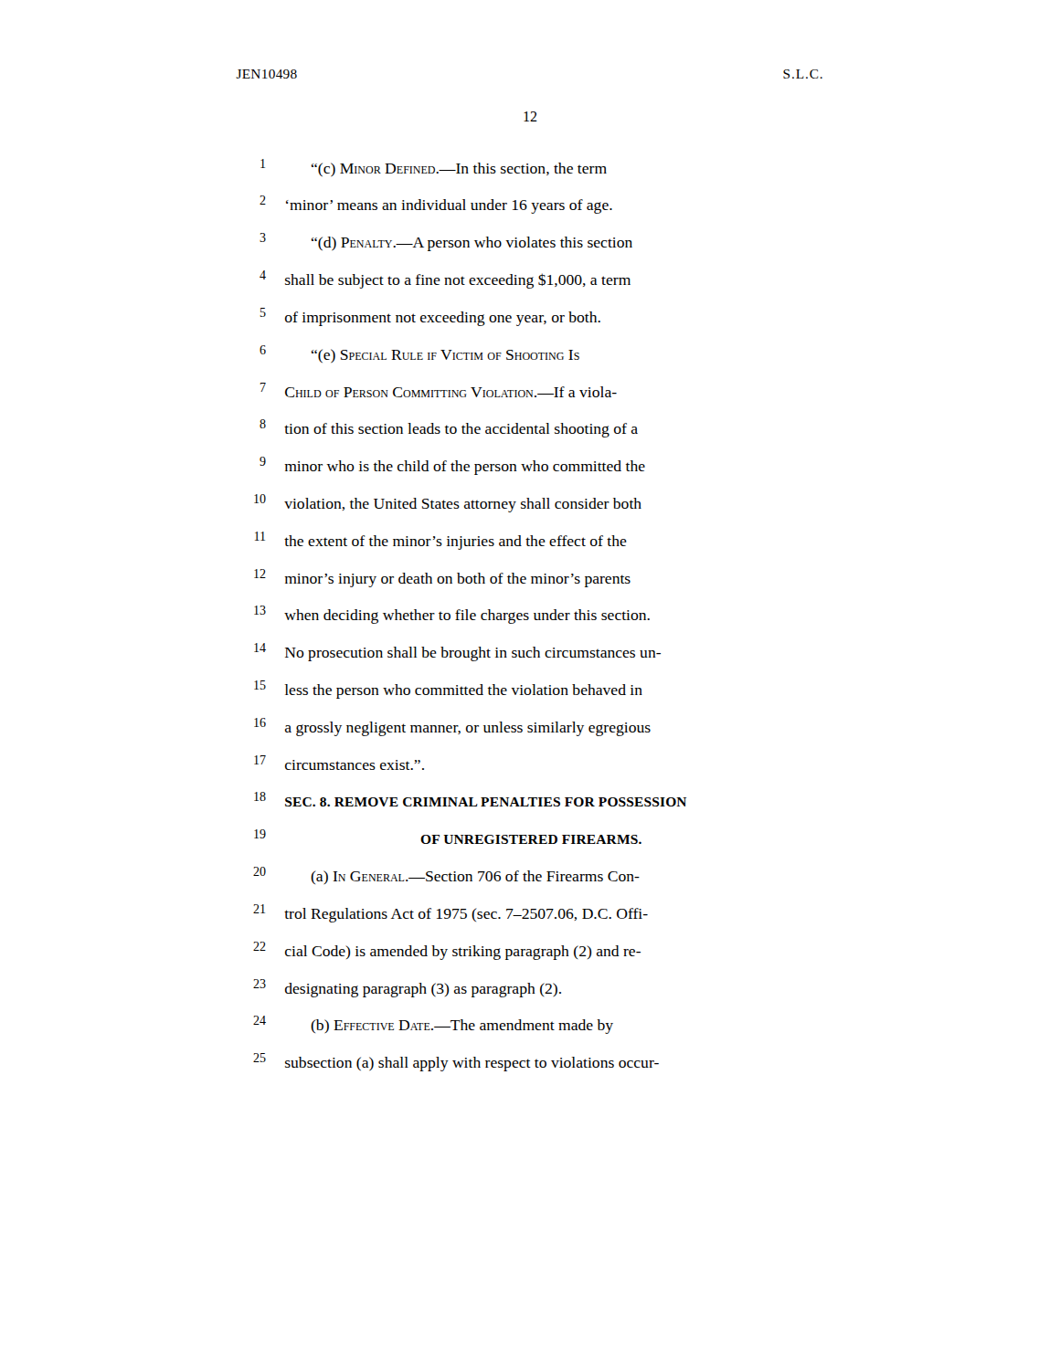JEN10498 S.L.C.
12
“(c) Minor Defined.—In this section, the term
‘minor’ means an individual under 16 years of age.
“(d) Penalty.—A person who violates this section
shall be subject to a fine not exceeding $1,000, a term
of imprisonment not exceeding one year, or both.
“(e) Special Rule if Victim of Shooting Is
Child of Person Committing Violation.—If a viola-
tion of this section leads to the accidental shooting of a
minor who is the child of the person who committed the
violation, the United States attorney shall consider both
the extent of the minor’s injuries and the effect of the
minor’s injury or death on both of the minor’s parents
when deciding whether to file charges under this section.
No prosecution shall be brought in such circumstances un-
less the person who committed the violation behaved in
a grossly negligent manner, or unless similarly egregious
circumstances exist.”.
SEC. 8. REMOVE CRIMINAL PENALTIES FOR POSSESSION
OF UNREGISTERED FIREARMS.
(a) In General.—Section 706 of the Firearms Con-
trol Regulations Act of 1975 (sec. 7–2507.06, D.C. Offi-
cial Code) is amended by striking paragraph (2) and re-
designating paragraph (3) as paragraph (2).
(b) Effective Date.—The amendment made by
subsection (a) shall apply with respect to violations occur-